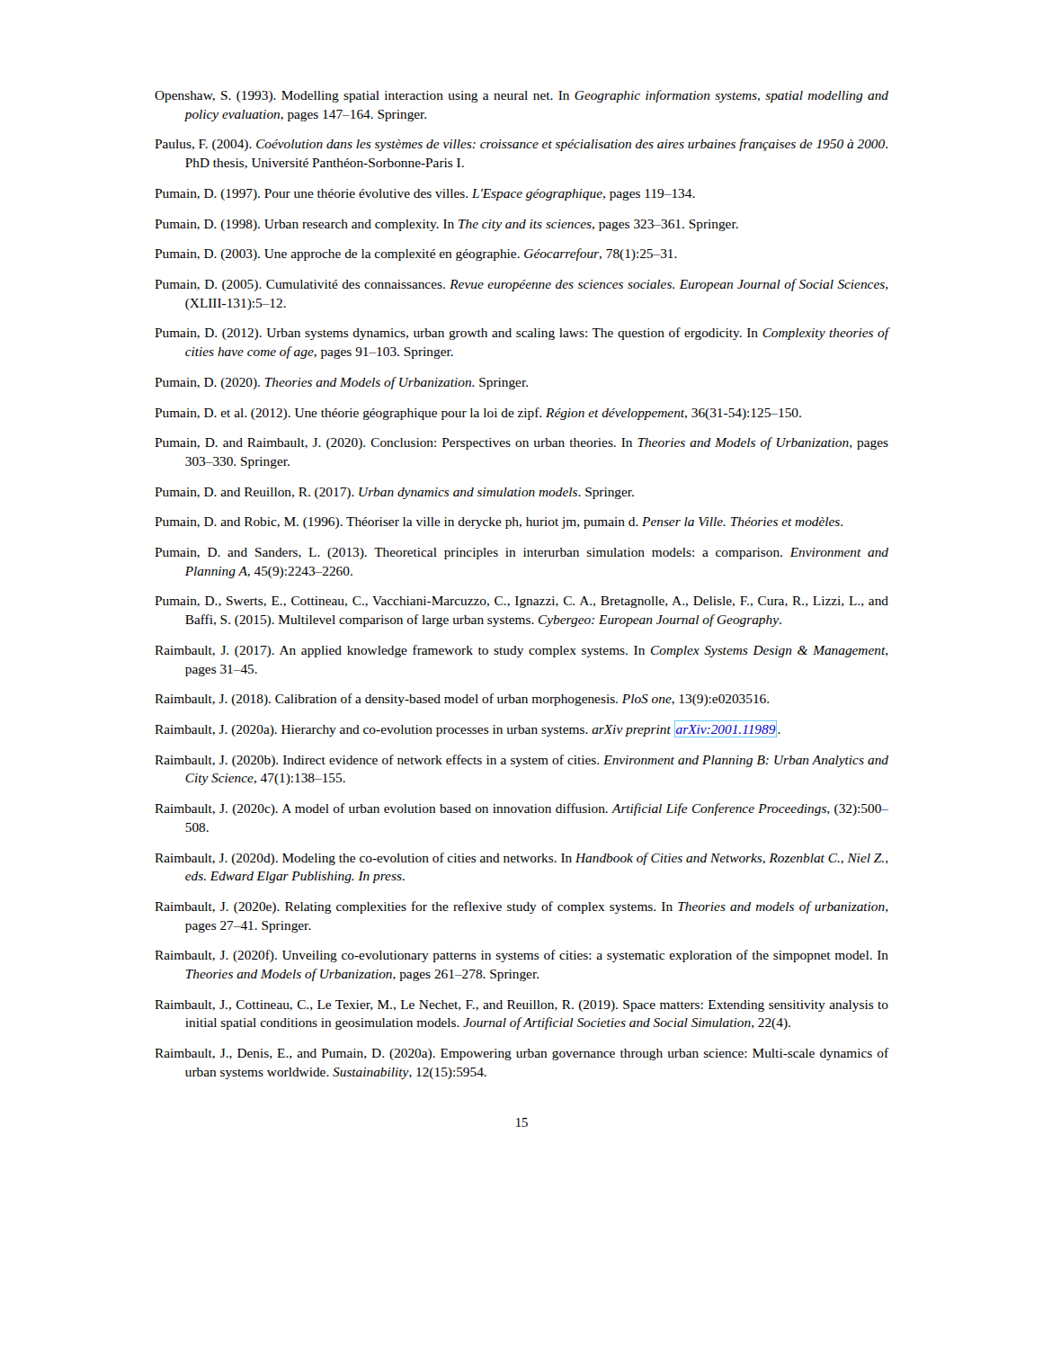Openshaw, S. (1993). Modelling spatial interaction using a neural net. In Geographic information systems, spatial modelling and policy evaluation, pages 147–164. Springer.
Paulus, F. (2004). Coévolution dans les systèmes de villes: croissance et spécialisation des aires urbaines françaises de 1950 à 2000. PhD thesis, Université Panthéon-Sorbonne-Paris I.
Pumain, D. (1997). Pour une théorie évolutive des villes. L'Espace géographique, pages 119–134.
Pumain, D. (1998). Urban research and complexity. In The city and its sciences, pages 323–361. Springer.
Pumain, D. (2003). Une approche de la complexité en géographie. Géocarrefour, 78(1):25–31.
Pumain, D. (2005). Cumulativité des connaissances. Revue européenne des sciences sociales. European Journal of Social Sciences, (XLIII-131):5–12.
Pumain, D. (2012). Urban systems dynamics, urban growth and scaling laws: The question of ergodicity. In Complexity theories of cities have come of age, pages 91–103. Springer.
Pumain, D. (2020). Theories and Models of Urbanization. Springer.
Pumain, D. et al. (2012). Une théorie géographique pour la loi de zipf. Région et développement, 36(31-54):125–150.
Pumain, D. and Raimbault, J. (2020). Conclusion: Perspectives on urban theories. In Theories and Models of Urbanization, pages 303–330. Springer.
Pumain, D. and Reuillon, R. (2017). Urban dynamics and simulation models. Springer.
Pumain, D. and Robic, M. (1996). Théoriser la ville in derycke ph, huriot jm, pumain d. Penser la Ville. Théories et modèles.
Pumain, D. and Sanders, L. (2013). Theoretical principles in interurban simulation models: a comparison. Environment and Planning A, 45(9):2243–2260.
Pumain, D., Swerts, E., Cottineau, C., Vacchiani-Marcuzzo, C., Ignazzi, C. A., Bretagnolle, A., Delisle, F., Cura, R., Lizzi, L., and Baffi, S. (2015). Multilevel comparison of large urban systems. Cybergeo: European Journal of Geography.
Raimbault, J. (2017). An applied knowledge framework to study complex systems. In Complex Systems Design & Management, pages 31–45.
Raimbault, J. (2018). Calibration of a density-based model of urban morphogenesis. PloS one, 13(9):e0203516.
Raimbault, J. (2020a). Hierarchy and co-evolution processes in urban systems. arXiv preprint arXiv:2001.11989.
Raimbault, J. (2020b). Indirect evidence of network effects in a system of cities. Environment and Planning B: Urban Analytics and City Science, 47(1):138–155.
Raimbault, J. (2020c). A model of urban evolution based on innovation diffusion. Artificial Life Conference Proceedings, (32):500–508.
Raimbault, J. (2020d). Modeling the co-evolution of cities and networks. In Handbook of Cities and Networks, Rozenblat C., Niel Z., eds. Edward Elgar Publishing. In press.
Raimbault, J. (2020e). Relating complexities for the reflexive study of complex systems. In Theories and models of urbanization, pages 27–41. Springer.
Raimbault, J. (2020f). Unveiling co-evolutionary patterns in systems of cities: a systematic exploration of the simpopnet model. In Theories and Models of Urbanization, pages 261–278. Springer.
Raimbault, J., Cottineau, C., Le Texier, M., Le Nechet, F., and Reuillon, R. (2019). Space matters: Extending sensitivity analysis to initial spatial conditions in geosimulation models. Journal of Artificial Societies and Social Simulation, 22(4).
Raimbault, J., Denis, E., and Pumain, D. (2020a). Empowering urban governance through urban science: Multi-scale dynamics of urban systems worldwide. Sustainability, 12(15):5954.
15